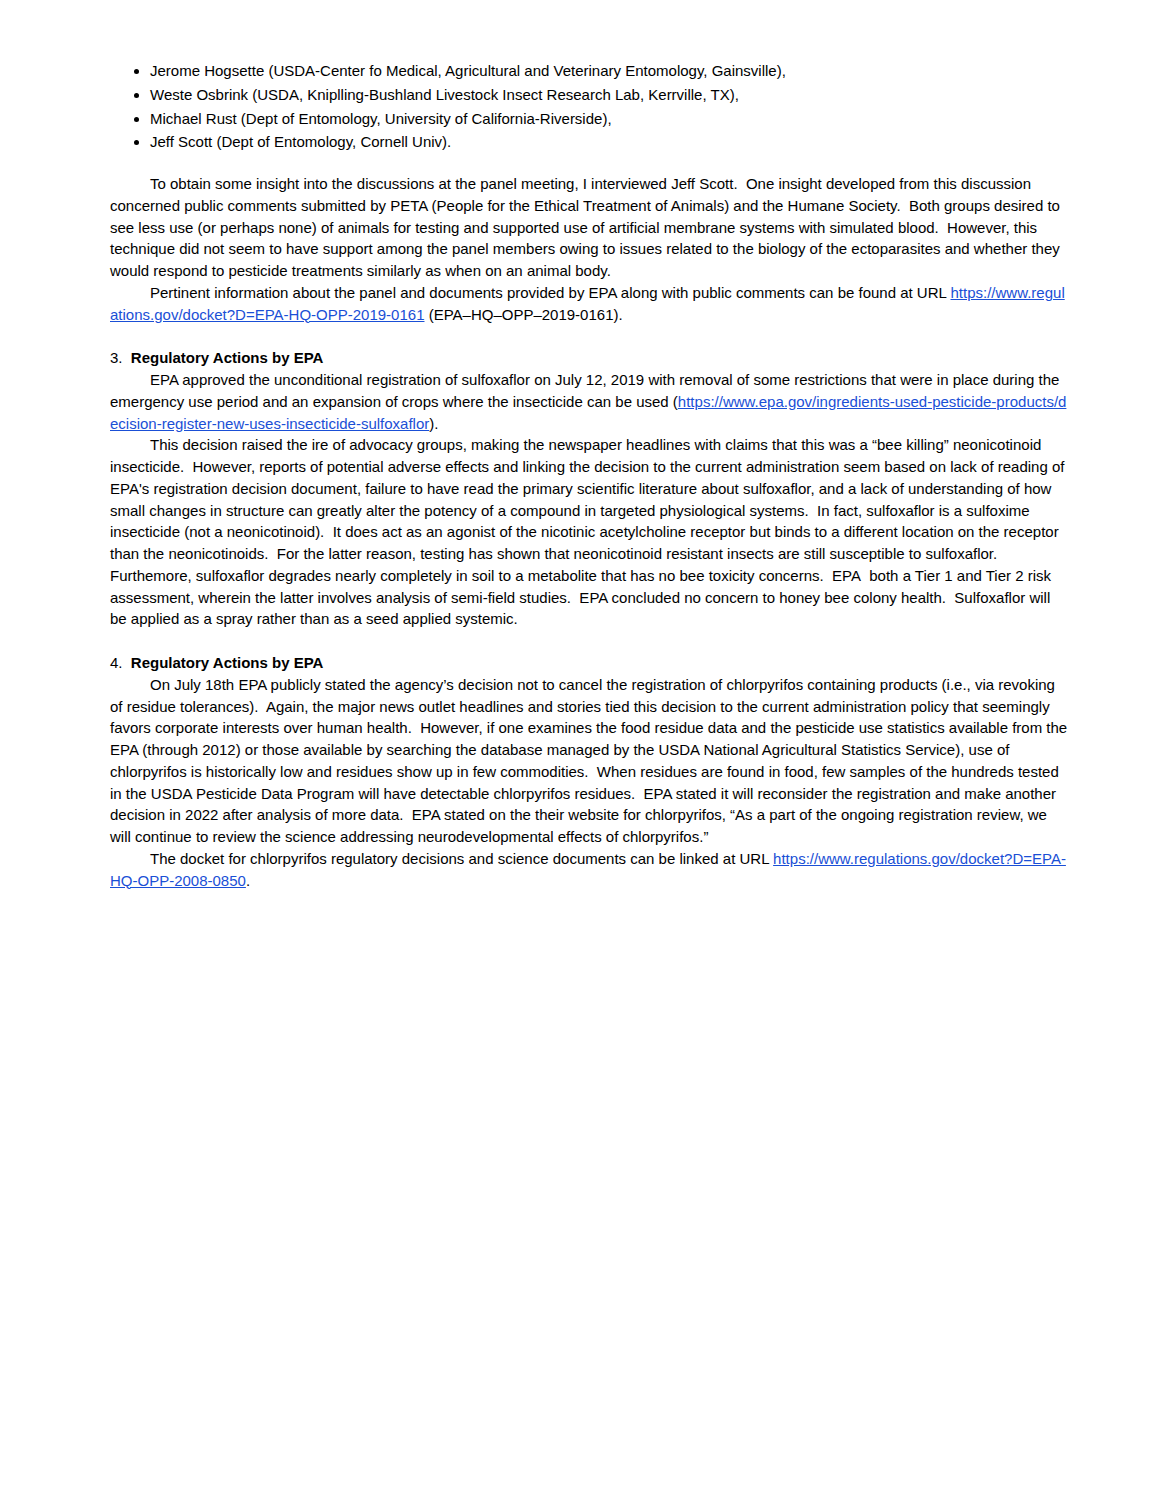Jerome Hogsette (USDA-Center fo Medical, Agricultural and Veterinary Entomology, Gainsville),
Weste Osbrink (USDA, Kniplling-Bushland Livestock Insect Research Lab, Kerrville, TX),
Michael Rust (Dept of Entomology, University of California-Riverside),
Jeff Scott (Dept of Entomology, Cornell Univ).
To obtain some insight into the discussions at the panel meeting, I interviewed Jeff Scott. One insight developed from this discussion concerned public comments submitted by PETA (People for the Ethical Treatment of Animals) and the Humane Society. Both groups desired to see less use (or perhaps none) of animals for testing and supported use of artificial membrane systems with simulated blood. However, this technique did not seem to have support among the panel members owing to issues related to the biology of the ectoparasites and whether they would respond to pesticide treatments similarly as when on an animal body.
Pertinent information about the panel and documents provided by EPA along with public comments can be found at URL https://www.regulations.gov/docket?D=EPA-HQ-OPP-2019-0161 (EPA–HQ–OPP–2019-0161).
3. Regulatory Actions by EPA
EPA approved the unconditional registration of sulfoxaflor on July 12, 2019 with removal of some restrictions that were in place during the emergency use period and an expansion of crops where the insecticide can be used (https://www.epa.gov/ingredients-used-pesticide-products/decision-register-new-uses-insecticide-sulfoxaflor).
This decision raised the ire of advocacy groups, making the newspaper headlines with claims that this was a “bee killing” neonicotinoid insecticide. However, reports of potential adverse effects and linking the decision to the current administration seem based on lack of reading of EPA's registration decision document, failure to have read the primary scientific literature about sulfoxaflor, and a lack of understanding of how small changes in structure can greatly alter the potency of a compound in targeted physiological systems. In fact, sulfoxaflor is a sulfoxime insecticide (not a neonicotinoid). It does act as an agonist of the nicotinic acetylcholine receptor but binds to a different location on the receptor than the neonicotinoids. For the latter reason, testing has shown that neonicotinoid resistant insects are still susceptible to sulfoxaflor. Furthemore, sulfoxaflor degrades nearly completely in soil to a metabolite that has no bee toxicity concerns. EPA both a Tier 1 and Tier 2 risk assessment, wherein the latter involves analysis of semi-field studies. EPA concluded no concern to honey bee colony health. Sulfoxaflor will be applied as a spray rather than as a seed applied systemic.
4. Regulatory Actions by EPA
On July 18th EPA publicly stated the agency’s decision not to cancel the registration of chlorpyrifos containing products (i.e., via revoking of residue tolerances). Again, the major news outlet headlines and stories tied this decision to the current administration policy that seemingly favors corporate interests over human health. However, if one examines the food residue data and the pesticide use statistics available from the EPA (through 2012) or those available by searching the database managed by the USDA National Agricultural Statistics Service), use of chlorpyrifos is historically low and residues show up in few commodities. When residues are found in food, few samples of the hundreds tested in the USDA Pesticide Data Program will have detectable chlorpyrifos residues. EPA stated it will reconsider the registration and make another decision in 2022 after analysis of more data. EPA stated on the their website for chlorpyrifos, “As a part of the ongoing registration review, we will continue to review the science addressing neurodevelopmental effects of chlorpyrifos.”
The docket for chlorpyrifos regulatory decisions and science documents can be linked at URL https://www.regulations.gov/docket?D=EPA-HQ-OPP-2008-0850.